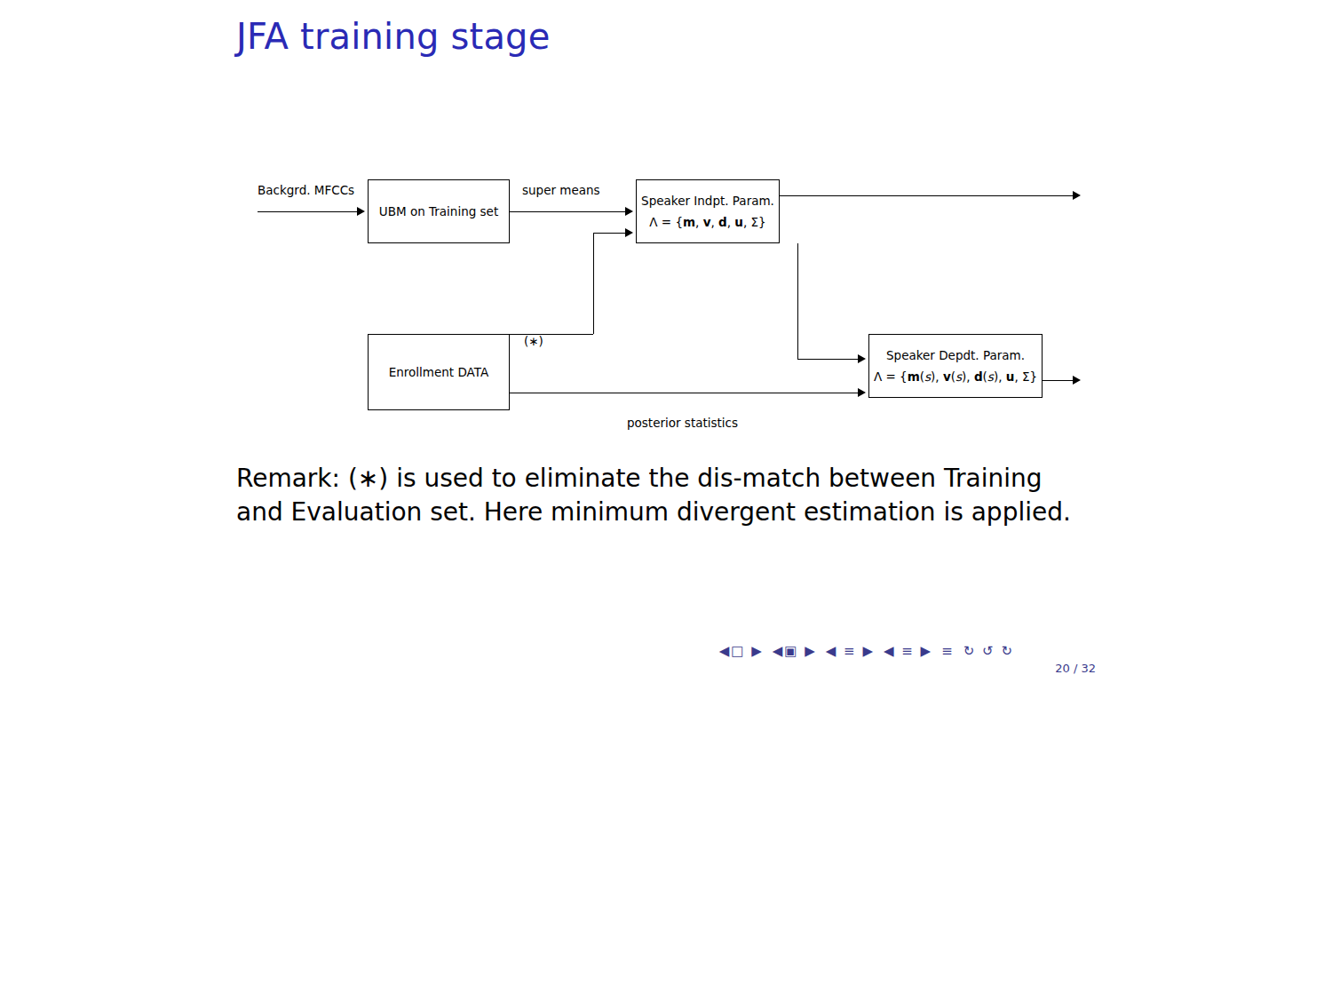JFA training stage
Backgrd. MFCCs
super means
(∗)
posterior statistics
UBM on Training set
Speaker Indpt. Param.
Λ = {m, v, d, u, Σ}
Enrollment DATA
Speaker Depdt. Param.
Λ = {m(s), v(s), d(s), u, Σ}
Remark: (∗) is used to eliminate the dis-match between Training and Evaluation set. Here minimum divergent estimation is applied.
◀□ ▶ ◀▣ ▶ ◀ ≡ ▶ ◀ ≡ ▶ ≡ ↻ ↺ ↻
20 / 32